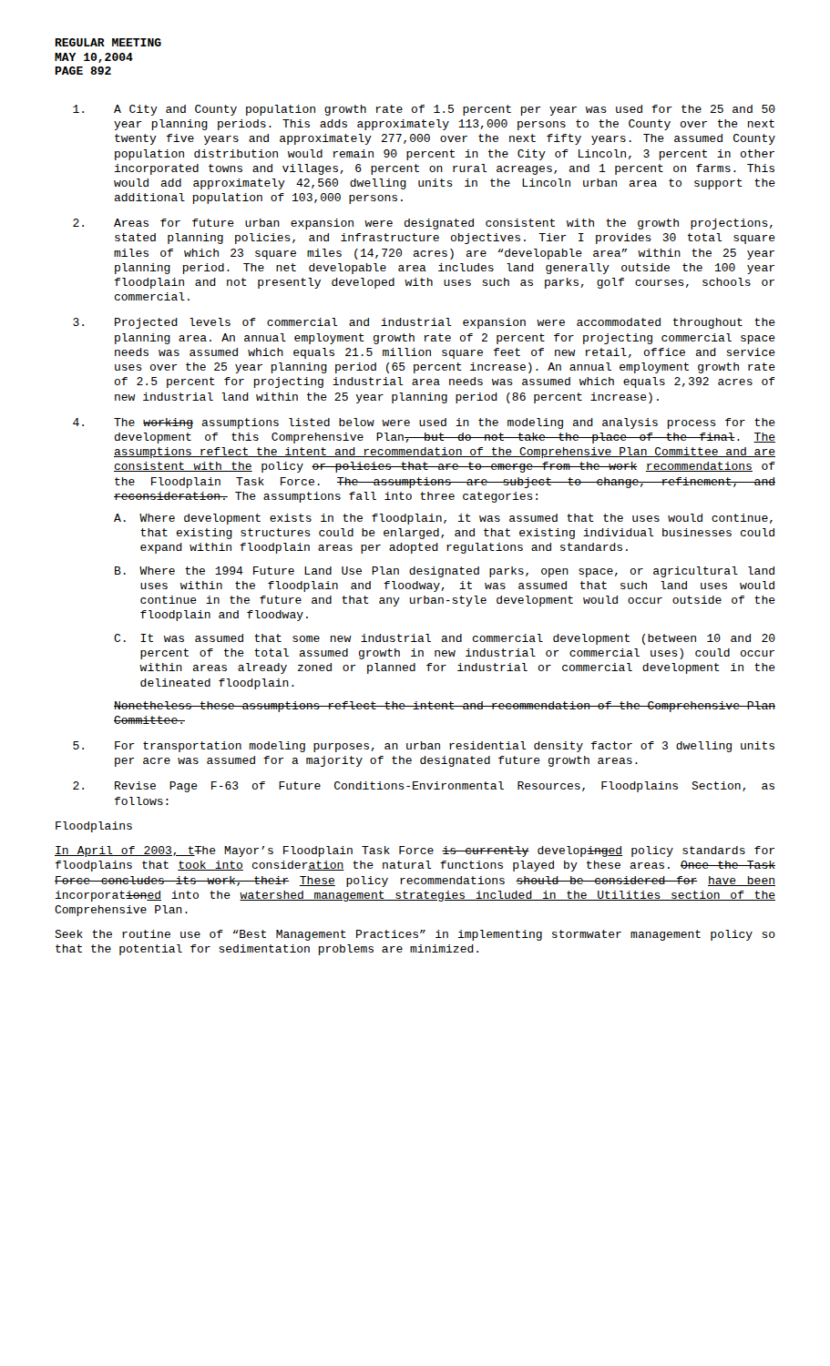REGULAR MEETING
MAY 10,2004
PAGE 892
1. A City and County population growth rate of 1.5 percent per year was used for the 25 and 50 year planning periods. This adds approximately 113,000 persons to the County over the next twenty five years and approximately 277,000 over the next fifty years. The assumed County population distribution would remain 90 percent in the City of Lincoln, 3 percent in other incorporated towns and villages, 6 percent on rural acreages, and 1 percent on farms. This would add approximately 42,560 dwelling units in the Lincoln urban area to support the additional population of 103,000 persons.
2. Areas for future urban expansion were designated consistent with the growth projections, stated planning policies, and infrastructure objectives. Tier I provides 30 total square miles of which 23 square miles (14,720 acres) are “developable area” within the 25 year planning period. The net developable area includes land generally outside the 100 year floodplain and not presently developed with uses such as parks, golf courses, schools or commercial.
3. Projected levels of commercial and industrial expansion were accommodated throughout the planning area. An annual employment growth rate of 2 percent for projecting commercial space needs was assumed which equals 21.5 million square feet of new retail, office and service uses over the 25 year planning period (65 percent increase). An annual employment growth rate of 2.5 percent for projecting industrial area needs was assumed which equals 2,392 acres of new industrial land within the 25 year planning period (86 percent increase).
4. The working assumptions listed below were used in the modeling and analysis process for the development of this Comprehensive Plan, but do not take the place of the final. The assumptions reflect the intent and recommendation of the Comprehensive Plan Committee and are consistent with the policy or policies that are to emerge from the work recommendations of the Floodplain Task Force. The assumptions are subject to change, refinement, and reconsideration. The assumptions fall into three categories:
A. Where development exists in the floodplain, it was assumed that the uses would continue, that existing structures could be enlarged, and that existing individual businesses could expand within floodplain areas per adopted regulations and standards.
B. Where the 1994 Future Land Use Plan designated parks, open space, or agricultural land uses within the floodplain and floodway, it was assumed that such land uses would continue in the future and that any urban-style development would occur outside of the floodplain and floodway.
C. It was assumed that some new industrial and commercial development (between 10 and 20 percent of the total assumed growth in new industrial or commercial uses) could occur within areas already zoned or planned for industrial or commercial development in the delineated floodplain.
Nonetheless these assumptions reflect the intent and recommendation of the Comprehensive Plan Committee.
5. For transportation modeling purposes, an urban residential density factor of 3 dwelling units per acre was assumed for a majority of the designated future growth areas.
2. Revise Page F-63 of Future Conditions-Environmental Resources, Floodplains Section, as follows:
Floodplains
In April of 2003, tThe Mayor’s Floodplain Task Force is currently developinged policy standards for floodplains that took into consideration the natural functions played by these areas. Once the Task Force concludes its work, their These policy recommendations should be considered for have been incorporationed into the watershed management strategies included in the Utilities section of the Comprehensive Plan.
Seek the routine use of “Best Management Practices” in implementing stormwater management policy so that the potential for sedimentation problems are minimized.